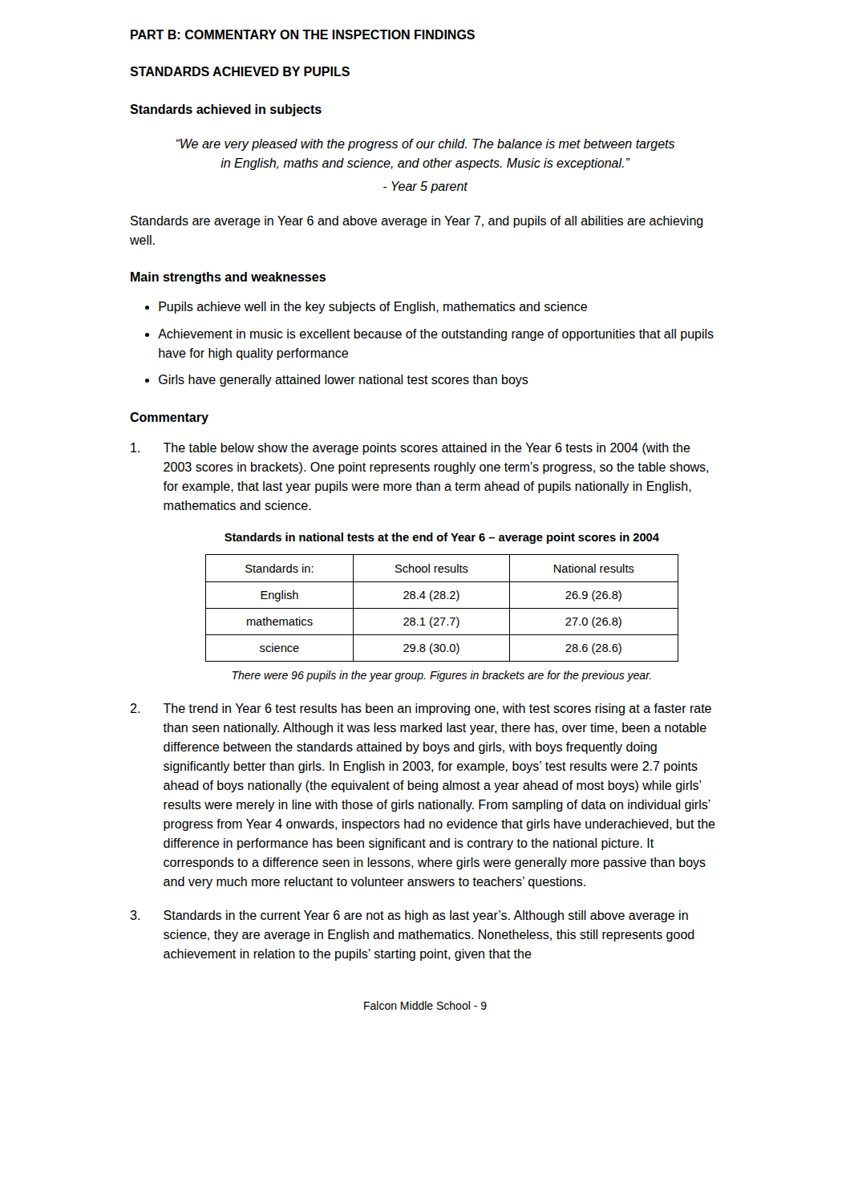PART B: COMMENTARY ON THE INSPECTION FINDINGS
STANDARDS ACHIEVED BY PUPILS
Standards achieved in subjects
“We are very pleased with the progress of our child. The balance is met between targets in English, maths and science, and other aspects. Music is exceptional.” - Year 5 parent
Standards are average in Year 6 and above average in Year 7, and pupils of all abilities are achieving well.
Main strengths and weaknesses
Pupils achieve well in the key subjects of English, mathematics and science
Achievement in music is excellent because of the outstanding range of opportunities that all pupils have for high quality performance
Girls have generally attained lower national test scores than boys
Commentary
The table below show the average points scores attained in the Year 6 tests in 2004 (with the 2003 scores in brackets). One point represents roughly one term’s progress, so the table shows, for example, that last year pupils were more than a term ahead of pupils nationally in English, mathematics and science.
Standards in national tests at the end of Year 6 – average point scores in 2004
| Standards in: | School results | National results |
| --- | --- | --- |
| English | 28.4 (28.2) | 26.9 (26.8) |
| mathematics | 28.1 (27.7) | 27.0 (26.8) |
| science | 29.8 (30.0) | 28.6 (28.6) |
There were 96 pupils in the year group. Figures in brackets are for the previous year.
The trend in Year 6 test results has been an improving one, with test scores rising at a faster rate than seen nationally. Although it was less marked last year, there has, over time, been a notable difference between the standards attained by boys and girls, with boys frequently doing significantly better than girls. In English in 2003, for example, boys’ test results were 2.7 points ahead of boys nationally (the equivalent of being almost a year ahead of most boys) while girls’ results were merely in line with those of girls nationally. From sampling of data on individual girls’ progress from Year 4 onwards, inspectors had no evidence that girls have underachieved, but the difference in performance has been significant and is contrary to the national picture. It corresponds to a difference seen in lessons, where girls were generally more passive than boys and very much more reluctant to volunteer answers to teachers’ questions.
Standards in the current Year 6 are not as high as last year’s. Although still above average in science, they are average in English and mathematics. Nonetheless, this still represents good achievement in relation to the pupils’ starting point, given that the
Falcon Middle School - 9